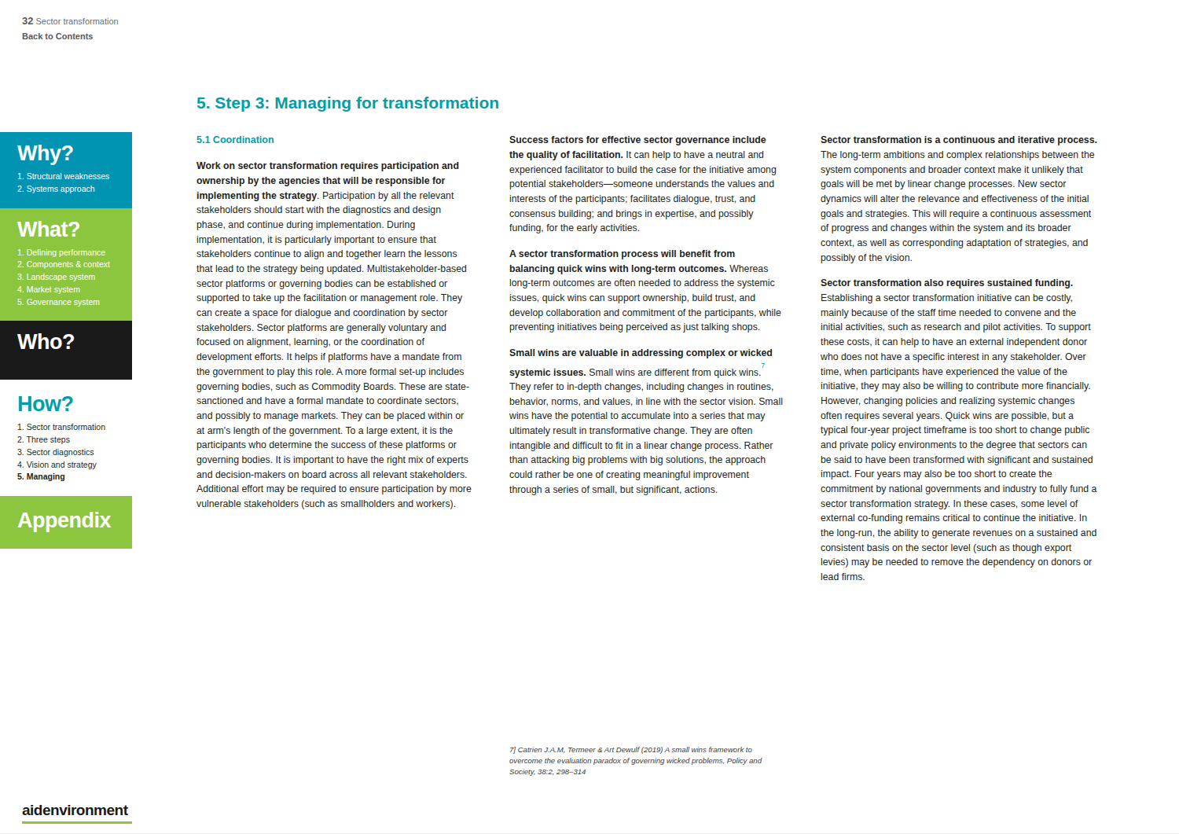32 Sector transformation Back to Contents
Why?
1. Structural weaknesses
2. Systems approach
What?
1. Defining performance
2. Components & context
3. Landscape system
4. Market system
5. Governance system
Who?
How?
1. Sector transformation
2. Three steps
3. Sector diagnostics
4. Vision and strategy
5. Managing
Appendix
5. Step 3: Managing for transformation
5.1 Coordination
Work on sector transformation requires participation and ownership by the agencies that will be responsible for implementing the strategy. Participation by all the relevant stakeholders should start with the diagnostics and design phase, and continue during implementation. During implementation, it is particularly important to ensure that stakeholders continue to align and together learn the lessons that lead to the strategy being updated. Multistakeholder-based sector platforms or governing bodies can be established or supported to take up the facilitation or management role. They can create a space for dialogue and coordination by sector stakeholders. Sector platforms are generally voluntary and focused on alignment, learning, or the coordination of development efforts. It helps if platforms have a mandate from the government to play this role. A more formal set-up includes governing bodies, such as Commodity Boards. These are state-sanctioned and have a formal mandate to coordinate sectors, and possibly to manage markets. They can be placed within or at arm's length of the government. To a large extent, it is the participants who determine the success of these platforms or governing bodies. It is important to have the right mix of experts and decision-makers on board across all relevant stakeholders. Additional effort may be required to ensure participation by more vulnerable stakeholders (such as smallholders and workers).
Success factors for effective sector governance include the quality of facilitation. It can help to have a neutral and experienced facilitator to build the case for the initiative among potential stakeholders—someone understands the values and interests of the participants; facilitates dialogue, trust, and consensus building; and brings in expertise, and possibly funding, for the early activities.
A sector transformation process will benefit from balancing quick wins with long-term outcomes. Whereas long-term outcomes are often needed to address the systemic issues, quick wins can support ownership, build trust, and develop collaboration and commitment of the participants, while preventing initiatives being perceived as just talking shops.
Small wins are valuable in addressing complex or wicked systemic issues. Small wins are different from quick wins.7 They refer to in-depth changes, including changes in routines, behavior, norms, and values, in line with the sector vision. Small wins have the potential to accumulate into a series that may ultimately result in transformative change. They are often intangible and difficult to fit in a linear change process. Rather than attacking big problems with big solutions, the approach could rather be one of creating meaningful improvement through a series of small, but significant, actions.
7] Catrien J.A.M, Termeer & Art Dewulf (2019) A small wins framework to overcome the evaluation paradox of governing wicked problems, Policy and Society, 38:2, 298–314
Sector transformation is a continuous and iterative process. The long-term ambitions and complex relationships between the system components and broader context make it unlikely that goals will be met by linear change processes. New sector dynamics will alter the relevance and effectiveness of the initial goals and strategies. This will require a continuous assessment of progress and changes within the system and its broader context, as well as corresponding adaptation of strategies, and possibly of the vision.
Sector transformation also requires sustained funding. Establishing a sector transformation initiative can be costly, mainly because of the staff time needed to convene and the initial activities, such as research and pilot activities. To support these costs, it can help to have an external independent donor who does not have a specific interest in any stakeholder. Over time, when participants have experienced the value of the initiative, they may also be willing to contribute more financially. However, changing policies and realizing systemic changes often requires several years. Quick wins are possible, but a typical four-year project timeframe is too short to change public and private policy environments to the degree that sectors can be said to have been transformed with significant and sustained impact. Four years may also be too short to create the commitment by national governments and industry to fully fund a sector transformation strategy. In these cases, some level of external co-funding remains critical to continue the initiative. In the long-run, the ability to generate revenues on a sustained and consistent basis on the sector level (such as though export levies) may be needed to remove the dependency on donors or lead firms.
aid environment